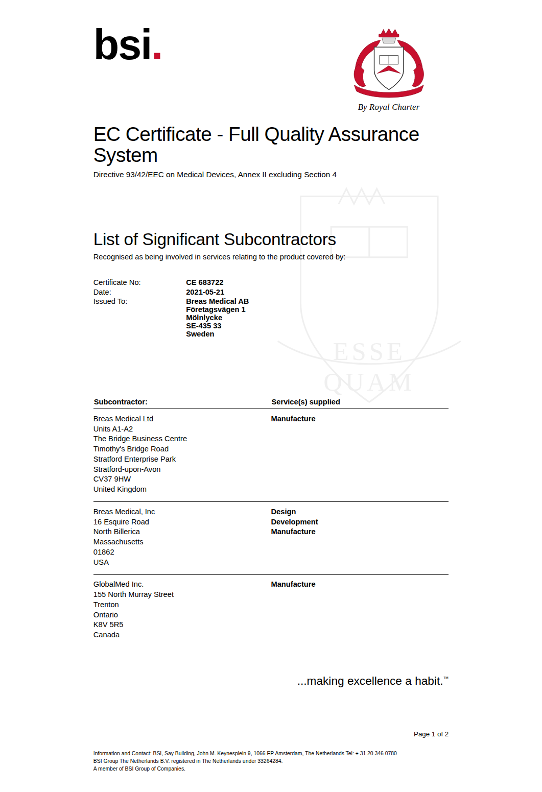ESSE QUAM
bsi.
By Royal Charter
EC Certificate - Full Quality Assurance System
Directive 93/42/EEC on Medical Devices, Annex II excluding Section 4
List of Significant Subcontractors
Recognised as being involved in services relating to the product covered by:
| Certificate No: | CE 683722 |
| Date: | 2021-05-21 |
| Issued To: | Breas Medical AB Företagsvägen 1 Mölnlycke SE-435 33 Sweden |
| Subcontractor: | Service(s) supplied |
| --- | --- |
| Breas Medical Ltd Units A1-A2 The Bridge Business Centre Timothy's Bridge Road Stratford Enterprise Park Stratford-upon-Avon CV37 9HW United Kingdom | Manufacture |
| Breas Medical, Inc 16 Esquire Road North Billerica Massachusetts 01862 USA | Design Development Manufacture |
| GlobalMed Inc. 155 North Murray Street Trenton Ontario K8V 5R5 Canada | Manufacture |
...making excellence a habit.™
Page 1 of 2
Information and Contact: BSI, Say Building, John M. Keynesplein 9, 1066 EP Amsterdam, The Netherlands Tel: + 31 20 346 0780
BSI Group The Netherlands B.V. registered in The Netherlands under 33264284.
A member of BSI Group of Companies.